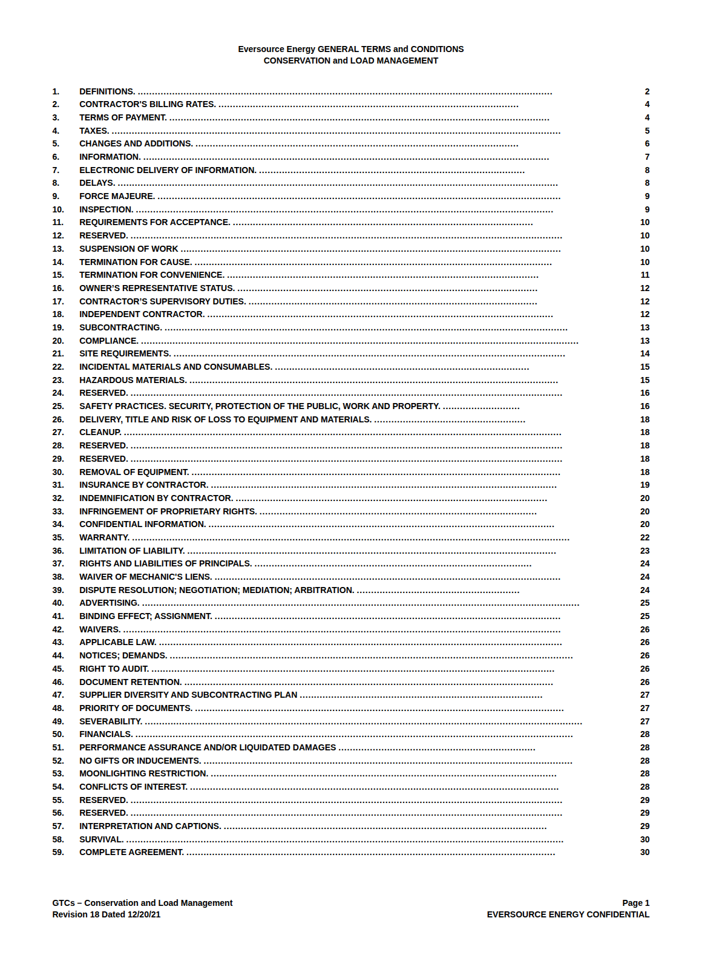Eversource Energy GENERAL TERMS and CONDITIONS
CONSERVATION and LOAD MANAGEMENT
| 1. | DEFINITIONS. ................................................................................................................................................. | 2 |
| 2. | CONTRACTOR'S BILLING RATES. ......................................................................................................... | 4 |
| 3. | TERMS OF PAYMENT. ..................................................................................................................................... | 4 |
| 4. | TAXES. ............................................................................................................................................................. | 5 |
| 5. | CHANGES AND ADDITIONS. ................................................................................................................. | 6 |
| 6. | INFORMATION. .............................................................................................................................................. | 7 |
| 7. | ELECTRONIC DELIVERY OF INFORMATION. ............................................................................................. | 8 |
| 8. | DELAYS. .......................................................................................................................................................... | 8 |
| 9. | FORCE MAJEURE. ............................................................................................................................................. | 9 |
| 10. | INSPECTION. .................................................................................................................................................. | 9 |
| 11. | REQUIREMENTS FOR ACCEPTANCE. ......................................................................................................... | 10 |
| 12. | RESERVED. ....................................................................................................................................................... | 10 |
| 13. | SUSPENSION OF WORK ..................................................................................................................................... | 10 |
| 14. | TERMINATION FOR CAUSE. ............................................................................................................................. | 10 |
| 15. | TERMINATION FOR CONVENIENCE. ............................................................................................................. | 11 |
| 16. | OWNER’S REPRESENTATIVE STATUS. ......................................................................................................... | 12 |
| 17. | CONTRACTOR’S SUPERVISORY DUTIES. ..................................................................................................... | 12 |
| 18. | INDEPENDENT CONTRACTOR. ......................................................................................................................... | 12 |
| 19. | SUBCONTRACTING. ............................................................................................................................................. | 13 |
| 20. | COMPLIANCE. ......................................................................................................................................................... | 13 |
| 21. | SITE REQUIREMENTS. ......................................................................................................................................... | 14 |
| 22. | INCIDENTAL MATERIALS AND CONSUMABLES. ......................................................................................... | 15 |
| 23. | HAZARDOUS MATERIALS. ................................................................................................................................. | 15 |
| 24. | RESERVED. ....................................................................................................................................................... | 16 |
| 25. | SAFETY PRACTICES. SECURITY, PROTECTION OF THE PUBLIC, WORK AND PROPERTY. ........................... | 16 |
| 26. | DELIVERY, TITLE AND RISK OF LOSS TO EQUIPMENT AND MATERIALS. ..................................................... | 18 |
| 27. | CLEANUP. ......................................................................................................................................................... | 18 |
| 28. | RESERVED. ....................................................................................................................................................... | 18 |
| 29. | RESERVED. ....................................................................................................................................................... | 18 |
| 30. | REMOVAL OF EQUIPMENT. ................................................................................................................................. | 18 |
| 31. | INSURANCE BY CONTRACTOR. ......................................................................................................................... | 19 |
| 32. | INDEMNIFICATION BY CONTRACTOR. ............................................................................................................. | 20 |
| 33. | INFRINGEMENT OF PROPRIETARY RIGHTS. ................................................................................................. | 20 |
| 34. | CONFIDENTIAL INFORMATION. ......................................................................................................................... | 20 |
| 35. | WARRANTY. ......................................................................................................................................................... | 22 |
| 36. | LIMITATION OF LIABILITY. ................................................................................................................................. | 23 |
| 37. | RIGHTS AND LIABILITIES OF PRINCIPALS. ................................................................................................. | 24 |
| 38. | WAIVER OF MECHANIC'S LIENS. ......................................................................................................................... | 24 |
| 39. | DISPUTE RESOLUTION; NEGOTIATION; MEDIATION; ARBITRATION. ......................................................... | 24 |
| 40. | ADVERTISING. ......................................................................................................................................................... | 25 |
| 41. | BINDING EFFECT; ASSIGNMENT. ......................................................................................................................... | 25 |
| 42. | WAIVERS. ......................................................................................................................................................... | 26 |
| 43. | APPLICABLE LAW. ............................................................................................................................................. | 26 |
| 44. | NOTICES; DEMANDS. ............................................................................................................................................. | 26 |
| 45. | RIGHT TO AUDIT. ............................................................................................................................................. | 26 |
| 46. | DOCUMENT RETENTION. ................................................................................................................................. | 26 |
| 47. | SUPPLIER DIVERSITY AND SUBCONTRACTING PLAN ..................................................................................... | 27 |
| 48. | PRIORITY OF DOCUMENTS. ................................................................................................................................. | 27 |
| 49. | SEVERABILITY. ......................................................................................................................................................... | 27 |
| 50. | FINANCIALS. ......................................................................................................................................................... | 28 |
| 51. | PERFORMANCE ASSURANCE AND/OR LIQUIDATED DAMAGES ..................................................................... | 28 |
| 52. | NO GIFTS OR INDUCEMENTS. ................................................................................................................................. | 28 |
| 53. | MOONLIGHTING RESTRICTION. ......................................................................................................................... | 28 |
| 54. | CONFLICTS OF INTEREST. ................................................................................................................................. | 28 |
| 55. | RESERVED. ....................................................................................................................................................... | 29 |
| 56. | RESERVED. ....................................................................................................................................................... | 29 |
| 57. | INTERPRETATION AND CAPTIONS. ................................................................................................................. | 29 |
| 58. | SURVIVAL. ......................................................................................................................................................... | 30 |
| 59. | COMPLETE AGREEMENT. ................................................................................................................................. | 30 |
GTCs – Conservation and Load Management
Revision 18 Dated 12/20/21
Page 1
EVERSOURCE ENERGY CONFIDENTIAL